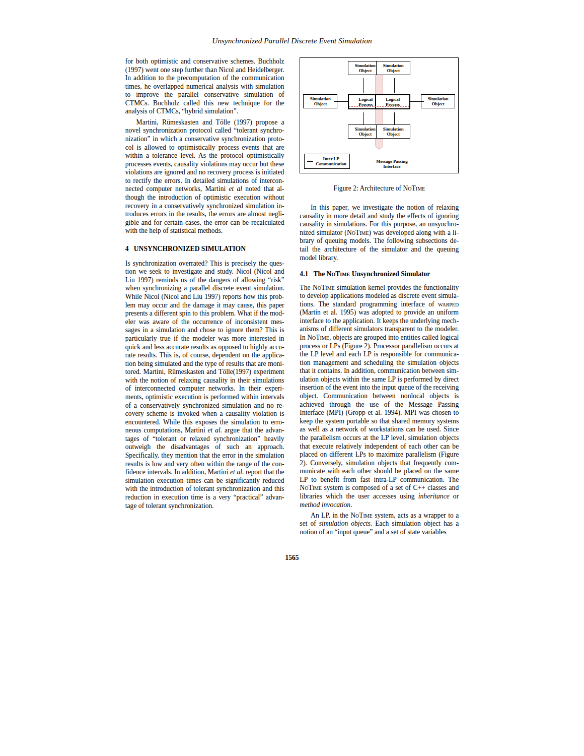Unsynchronized Parallel Discrete Event Simulation
for both optimistic and conservative schemes. Buchholz (1997) went one step further than Nicol and Heidelberger. In addition to the precomputation of the communication times, he overlapped numerical analysis with simulation to improve the parallel conservative simulation of CTMCs. Buchholz called this new technique for the analysis of CTMCs, “hybrid simulation”.
Martini, Rümeskasten and Tölle (1997) propose a novel synchronization protocol called “tolerant synchronization” in which a conservative synchronization protocol is allowed to optimistically process events that are within a tolerance level. As the protocol optimistically processes events, causality violations may occur but these violations are ignored and no recovery process is initiated to rectify the errors. In detailed simulations of interconnected computer networks, Martini et al noted that although the introduction of optimistic execution without recovery in a conservatively synchronized simulation introduces errors in the results, the errors are almost negligible and for certain cases, the error can be recalculated with the help of statistical methods.
4 UNSYNCHRONIZED SIMULATION
Is synchronization overrated? This is precisely the question we seek to investigate and study. Nicol (Nicol and Liu 1997) reminds us of the dangers of allowing “risk” when synchronizing a parallel discrete event simulation. While Nicol (Nicol and Liu 1997) reports how this problem may occur and the damage it may cause, this paper presents a different spin to this problem. What if the modeler was aware of the occurrence of inconsistent messages in a simulation and chose to ignore them? This is particularly true if the modeler was more interested in quick and less accurate results as opposed to highly accurate results. This is, of course, dependent on the application being simulated and the type of results that are monitored. Martini, Rümeskasten and Tölle(1997) experiment with the notion of relaxing causality in their simulations of interconnected computer networks. In their experiments, optimistic execution is performed within intervals of a conservatively synchronized simulation and no recovery scheme is invoked when a causality violation is encountered. While this exposes the simulation to erroneous computations, Martini et al. argue that the advantages of “tolerant or relaxed synchronization” heavily outweigh the disadvantages of such an approach. Specifically, they mention that the error in the simulation results is low and very often within the range of the confidence intervals. In addition, Martini et al. report that the simulation execution times can be significantly reduced with the introduction of tolerant synchronization and this reduction in execution time is a very “practical” advantage of tolerant synchronization.
Simulation
Object
Simulation
Object
Logical
Process
Simulation
Object
Simulation
Object
Simulation
Object
Logical
Process
Simulation
Object
Inter LP
Communication
Message Passing
Interface
Figure 2: Architecture of NoTime
In this paper, we investigate the notion of relaxing causality in more detail and study the effects of ignoring causality in simulations. For this purpose, an unsynchronized simulator (NoTime) was developed along with a library of queuing models. The following subsections detail the architecture of the simulator and the queuing model library.
4.1 The NoTime Unsynchronized Simulator
The NoTime simulation kernel provides the functionality to develop applications modeled as discrete event simulations. The standard programming interface of warped (Martin et al. 1995) was adopted to provide an uniform interface to the application. It keeps the underlying mechanisms of different simulators transparent to the modeler. In NoTime, objects are grouped into entities called logical process or LPs (Figure 2). Processor parallelism occurs at the LP level and each LP is responsible for communication management and scheduling the simulation objects that it contains. In addition, communication between simulation objects within the same LP is performed by direct insertion of the event into the input queue of the receiving object. Communication between nonlocal objects is achieved through the use of the Message Passing Interface (MPI) (Gropp et al. 1994). MPI was chosen to keep the system portable so that shared memory systems as well as a network of workstations can be used. Since the parallelism occurs at the LP level, simulation objects that execute relatively independent of each other can be placed on different LPs to maximize parallelism (Figure 2). Conversely, simulation objects that frequently communicate with each other should be placed on the same LP to benefit from fast intra-LP communication. The NoTime system is composed of a set of C++ classes and libraries which the user accesses using inheritance or method invocation.
An LP, in the NoTime system, acts as a wrapper to a set of simulation objects. Each simulation object has a notion of an “input queue” and a set of state variables
1565